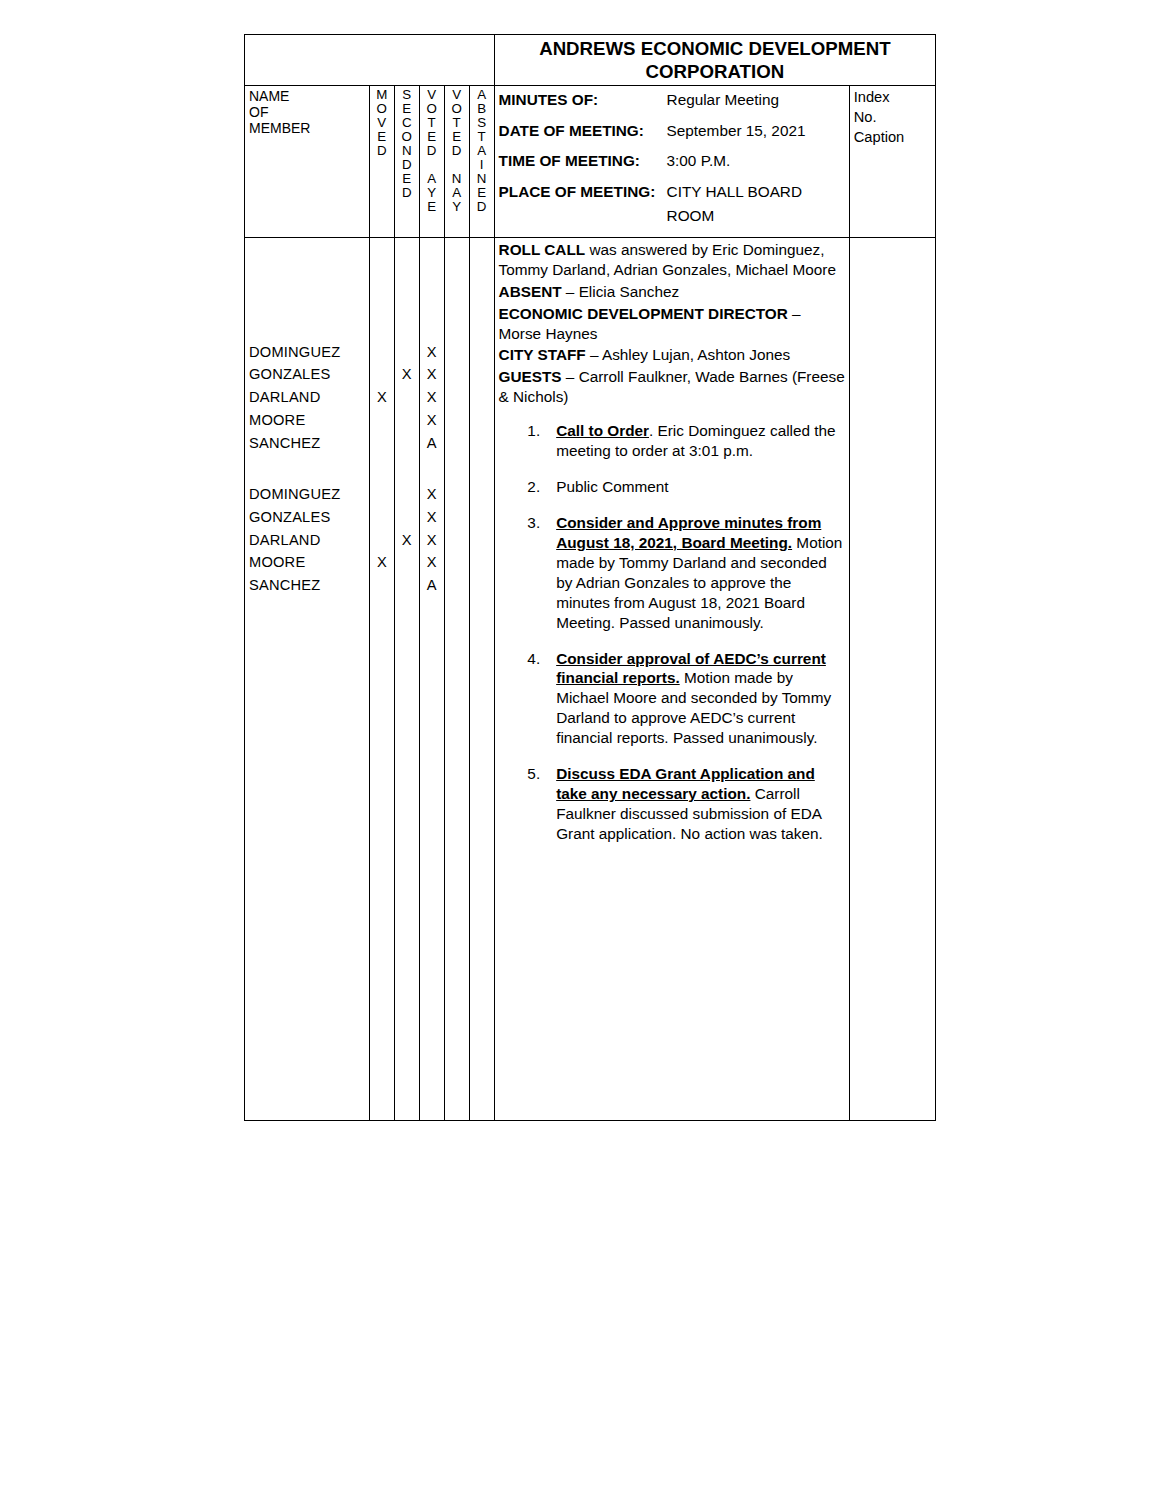| | ANDREWS ECONOMIC DEVELOPMENT CORPORATION |
| NAME OF MEMBER | M O V E D | S E C O N D E D | V O T E D A Y E | V O T E D N A Y | A B S T A I N E D | / MINUTES OF: / Regular Meeting / / DATE OF MEETING: / September 15, 2021 / / TIME OF MEETING: / 3:00 P.M. / / PLACE OF MEETING: / CITY HALL BOARD ROOM / | Index No. Caption |
| DOMINGUEZ GONZALES DARLAND MOORE SANCHEZ DOMINGUEZ GONZALES DARLAND MOORE SANCHEZ | X X | X X | X X X X A X X X X A | | | ROLL CALL was answered by Eric Dominguez, Tommy Darland, Adrian Gonzales, Michael Moore ABSENT – Elicia Sanchez ECONOMIC DEVELOPMENT DIRECTOR – Morse Haynes CITY STAFF – Ashley Lujan, Ashton Jones GUESTS – Carroll Faulkner, Wade Barnes (Freese & Nichols) 1. Call to Order . Eric Dominguez called the meeting to order at 3:01 p.m. 2. Public Comment 3. Consider and Approve minutes from August 18, 2021, Board Meeting. Motion made by Tommy Darland and seconded by Adrian Gonzales to approve the minutes from August 18, 2021 Board Meeting. Passed unanimously. 4. Consider approval of AEDC’s current financial reports. Motion made by Michael Moore and seconded by Tommy Darland to approve AEDC’s current financial reports. Passed unanimously. 5. Discuss EDA Grant Application and take any necessary action. Carroll Faulkner discussed submission of EDA Grant application. No action was taken. | |